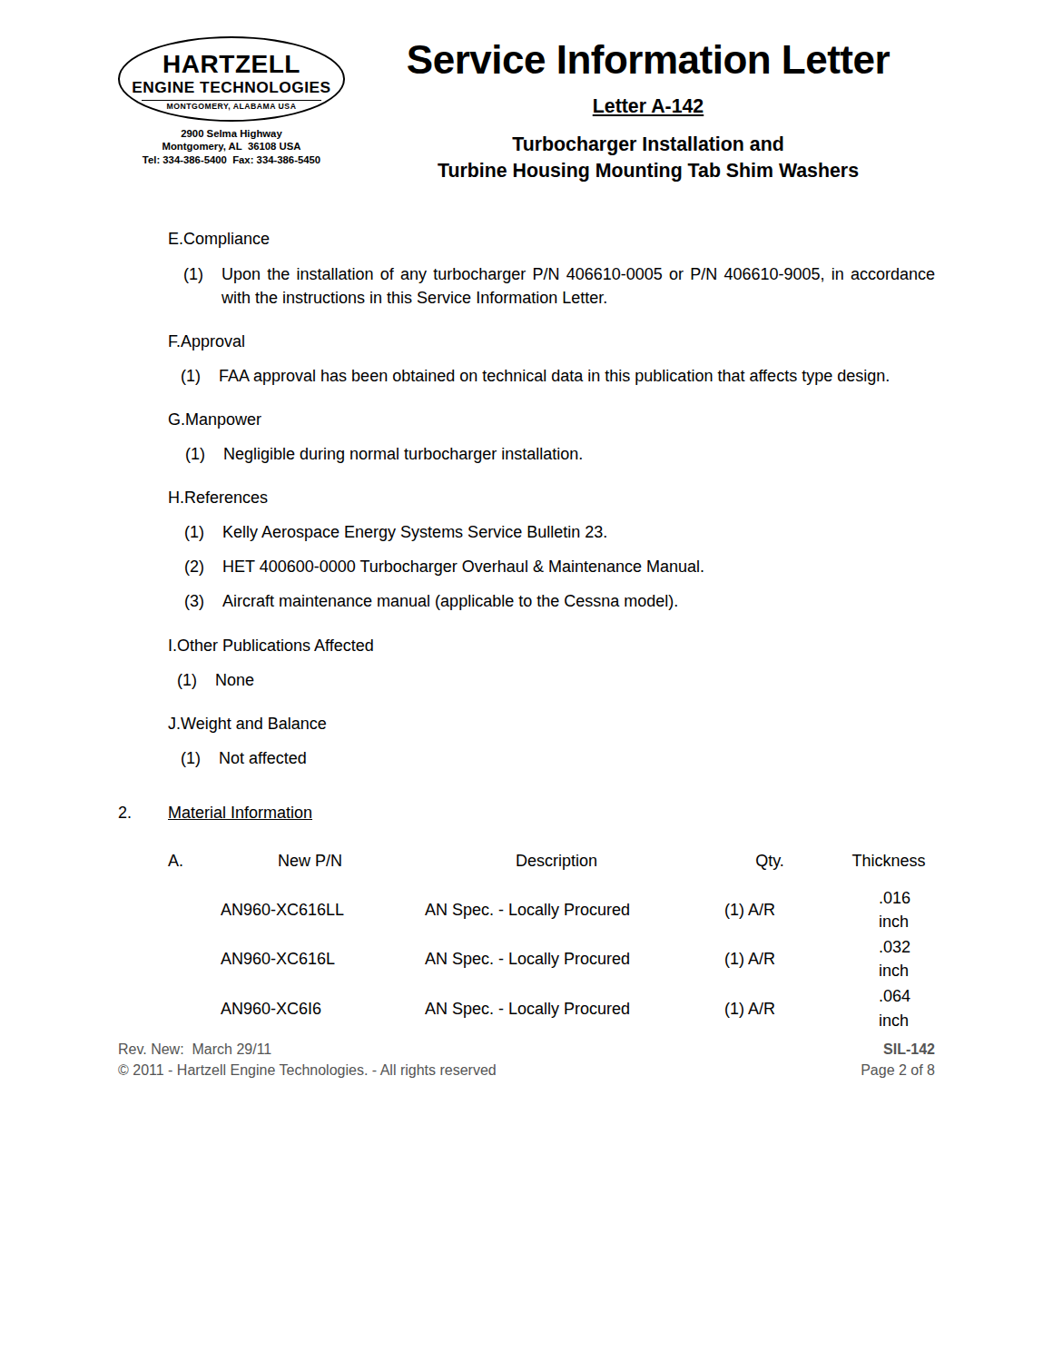HARTZELL
ENGINE TECHNOLOGIES
MONTGOMERY, ALABAMA USA
2900 Selma Highway
Montgomery, AL 36108 USA
Tel: 334-386-5400 Fax: 334-386-5450
Service Information Letter
Letter A-142
Turbocharger Installation and
Turbine Housing Mounting Tab Shim Washers
E.
Compliance
(1)
Upon the installation of any turbocharger P/N 406610-0005 or P/N 406610-9005, in accordance with the instructions in this Service Information Letter.
F.
Approval
(1)
FAA approval has been obtained on technical data in this publication that affects type design.
G.
Manpower
(1)
Negligible during normal turbocharger installation.
H.
References
(1)
Kelly Aerospace Energy Systems Service Bulletin 23.
(2)
HET 400600-0000 Turbocharger Overhaul & Maintenance Manual.
(3)
Aircraft maintenance manual (applicable to the Cessna model).
I.
Other Publications Affected
(1)
None
J.
Weight and Balance
(1)
Not affected
2.
Material Information
| A. | New P/N | Description | Qty. | Thickness |
| --- | --- | --- | --- | --- |
| | AN960-XC616LL | AN Spec. - Locally Procured | (1) A/R | .016 inch |
| | AN960-XC616L | AN Spec. - Locally Procured | (1) A/R | .032 inch |
| | AN960-XC6I6 | AN Spec. - Locally Procured | (1) A/R | .064 inch |
Rev. New: March 29/11
© 2011 - Hartzell Engine Technologies. - All rights reserved
SIL-142
Page 2 of 8